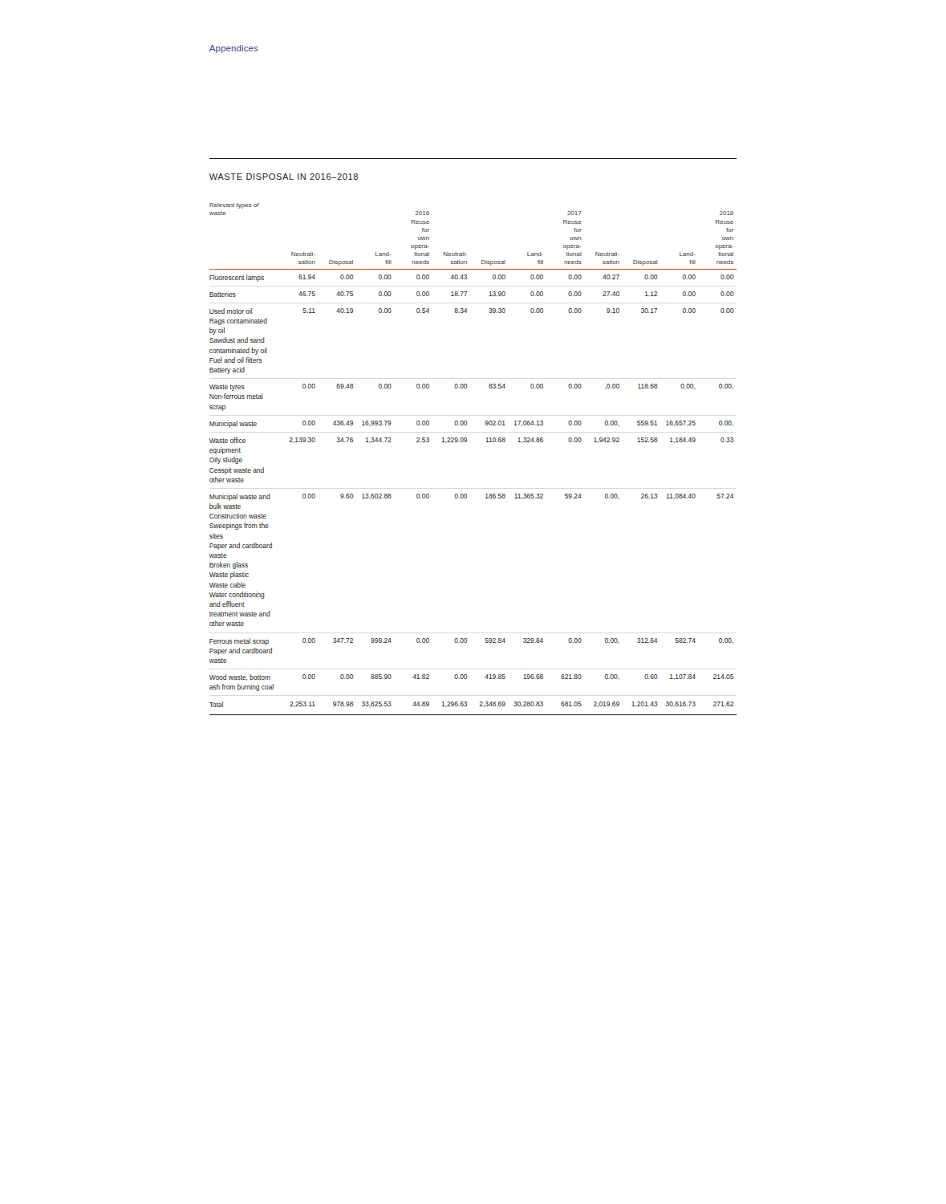Appendices
Waste disposal in 2016–2018
| Relevant types of waste | | | | 2016 | | | | 2017 | | | | 2018 |
| --- | --- | --- | --- | --- | --- | --- | --- | --- | --- | --- | --- | --- |
| | Neutrali‑ sation | Disposal | Land‑ fill | Reuse for own opera‑ tional needs | Neutrali‑ sation | Disposal | Land‑ fill | Reuse for own opera‑ tional needs | Neutrali‑ sation | Disposal | Land‑ fill | Reuse for own opera‑ tional needs |
| Fluorescent lamps | 61.94 | 0.00 | 0.00 | 0.00 | 40.43 | 0.00 | 0.00 | 0.00 | 40.27 | 0.00 | 0.00 | 0.00 |
| Batteries | 46.75 | 40.75 | 0.00 | 0.00 | 18.77 | 13.90 | 0.00 | 0.00 | 27.40 | 1.12 | 0.00 | 0.00 |
| Used motor oil Rags contaminated by oil Sawdust and sand contaminated by oil Fuel and oil filters Battery acid | 5.11 | 40.19 | 0.00 | 0.54 | 8.34 | 39.30 | 0.00 | 0.00 | 9.10 | 30.17 | 0.00 | 0.00 |
| Waste tyres Non-ferrous metal scrap | 0.00 | 69.48 | 0.00 | 0.00 | 0.00 | 83.54 | 0.00 | 0.00 | ,0.00 | 118.68 | 0.00, | 0.00, |
| Municipal waste | 0.00 | 436.49 | 16,993.79 | 0.00 | 0.00 | 902.01 | 17,064.13 | 0.00 | 0.00, | 559.51 | 16,657.25 | 0.00, |
| Waste office equipment Oily sludge Cesspit waste and other waste | 2,139.30 | 34.76 | 1,344.72 | 2.53 | 1,229.09 | 110.68 | 1,324.86 | 0.00 | 1,942.92 | 152.58 | 1,184.49 | 0.33 |
| Municipal waste and bulk waste Construction waste Sweepings from the sites Paper and cardboard waste Broken glass Waste plastic Waste cable Water conditioning and effluent treatment waste and other waste | 0.00 | 9.60 | 13,602.88 | 0.00 | 0.00 | 186.58 | 11,365.32 | 59.24 | 0.00, | 26.13 | 11,084.40 | 57.24 |
| Ferrous metal scrap Paper and cardboard waste | 0.00 | 347.72 | 998.24 | 0.00 | 0.00 | 592.84 | 329.84 | 0.00 | 0.00, | 312.64 | 582.74 | 0.00, |
| Wood waste, bottom ash from burning coal | 0.00 | 0.00 | 885.90 | 41.82 | 0.00 | 419.85 | 196.68 | 621.80 | 0.00, | 0.60 | 1,107.84 | 214.05 |
| Total | 2,253.11 | 978.98 | 33,825.53 | 44.89 | 1,296.63 | 2,348.69 | 30,280.83 | 681.05 | 2,019.69 | 1,201.43 | 30,616.73 | 271.62 |